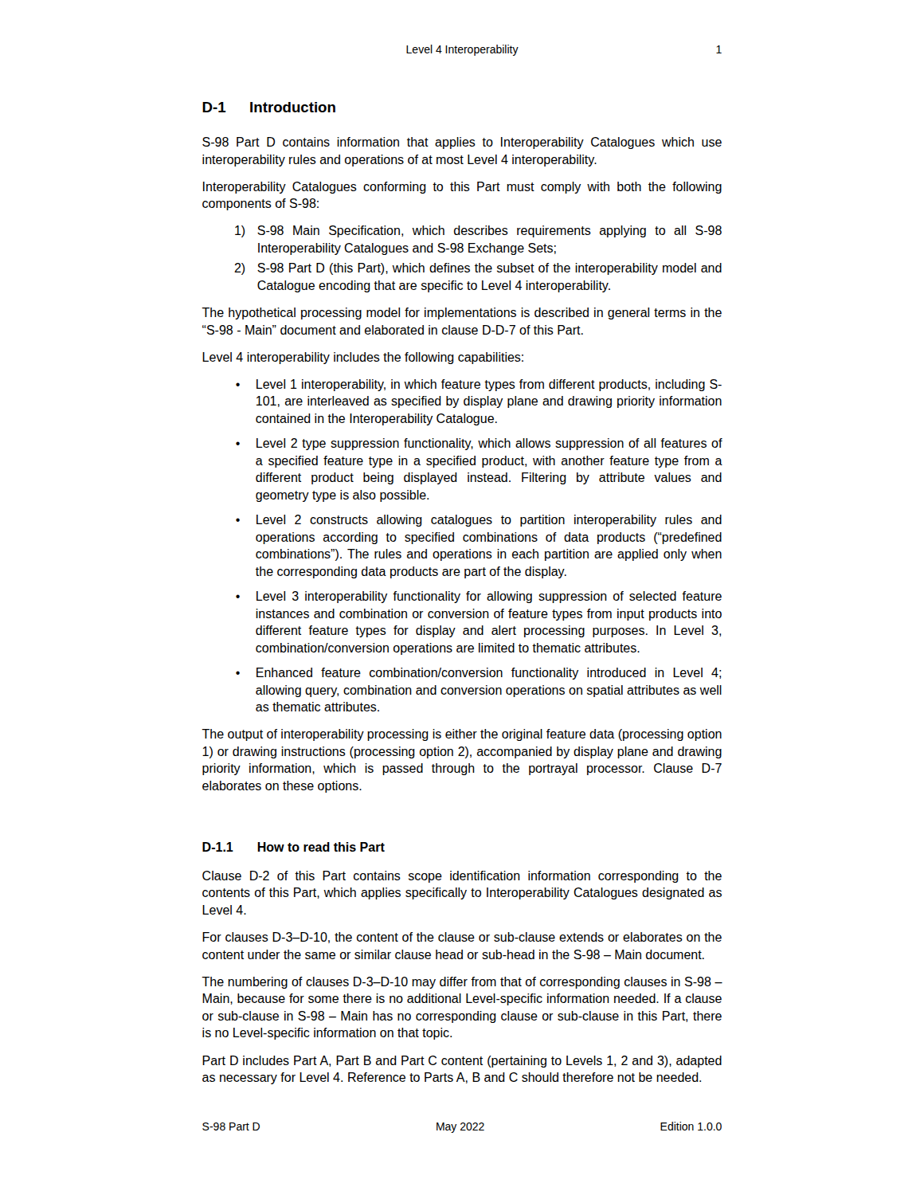Level 4 Interoperability 1
D-1 Introduction
S-98 Part D contains information that applies to Interoperability Catalogues which use interoperability rules and operations of at most Level 4 interoperability.
Interoperability Catalogues conforming to this Part must comply with both the following components of S-98:
1) S-98 Main Specification, which describes requirements applying to all S-98 Interoperability Catalogues and S-98 Exchange Sets;
2) S-98 Part D (this Part), which defines the subset of the interoperability model and Catalogue encoding that are specific to Level 4 interoperability.
The hypothetical processing model for implementations is described in general terms in the “S-98 - Main” document and elaborated in clause D-D-7 of this Part.
Level 4 interoperability includes the following capabilities:
Level 1 interoperability, in which feature types from different products, including S-101, are interleaved as specified by display plane and drawing priority information contained in the Interoperability Catalogue.
Level 2 type suppression functionality, which allows suppression of all features of a specified feature type in a specified product, with another feature type from a different product being displayed instead. Filtering by attribute values and geometry type is also possible.
Level 2 constructs allowing catalogues to partition interoperability rules and operations according to specified combinations of data products (“predefined combinations”). The rules and operations in each partition are applied only when the corresponding data products are part of the display.
Level 3 interoperability functionality for allowing suppression of selected feature instances and combination or conversion of feature types from input products into different feature types for display and alert processing purposes. In Level 3, combination/conversion operations are limited to thematic attributes.
Enhanced feature combination/conversion functionality introduced in Level 4; allowing query, combination and conversion operations on spatial attributes as well as thematic attributes.
The output of interoperability processing is either the original feature data (processing option 1) or drawing instructions (processing option 2), accompanied by display plane and drawing priority information, which is passed through to the portrayal processor. Clause D-7 elaborates on these options.
D-1.1 How to read this Part
Clause D-2 of this Part contains scope identification information corresponding to the contents of this Part, which applies specifically to Interoperability Catalogues designated as Level 4.
For clauses D-3–D-10, the content of the clause or sub-clause extends or elaborates on the content under the same or similar clause head or sub-head in the S-98 – Main document.
The numbering of clauses D-3–D-10 may differ from that of corresponding clauses in S-98 – Main, because for some there is no additional Level-specific information needed. If a clause or sub-clause in S-98 – Main has no corresponding clause or sub-clause in this Part, there is no Level-specific information on that topic.
Part D includes Part A, Part B and Part C content (pertaining to Levels 1, 2 and 3), adapted as necessary for Level 4. Reference to Parts A, B and C should therefore not be needed.
S-98 Part D May 2022 Edition 1.0.0